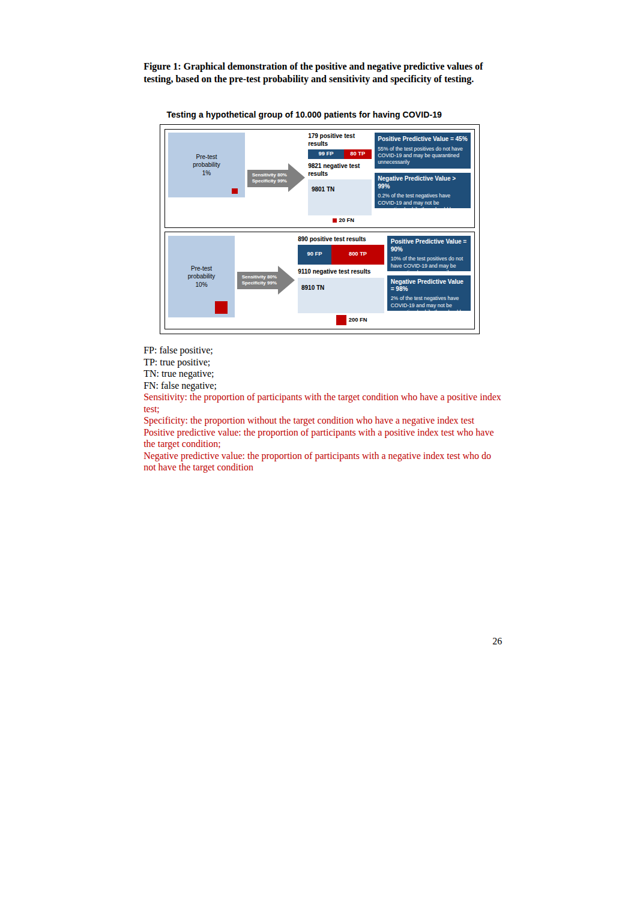Figure 1: Graphical demonstration of the positive and negative predictive values of testing, based on the pre-test probability and sensitivity and specificity of testing.
Testing a hypothetical group of 10.000 patients for having COVID-19
Pre-test
probability
1%
Sensitivity 80%
Specificity 99%
179 positive test results
99 FP
80 TP
9821 negative test results
9801 TN
20 FN
Positive Predictive Value = 45%
55% of the test positives do not have COVID-19 and may be quarantined unnecessarily
Negative Predictive Value > 99%
0.2% of the test negatives have COVID-19 and may not be quarantined, while they should be.
Pre-test
probability
10%
Sensitivity 80%
Specificity 99%
890 positive test results
90 FP
800 TP
9110 negative test results
8910 TN
200 FN
Positive Predictive Value = 90%
10% of the test positives do not have COVID-19 and may be quarantined unnecessarily
Negative Predictive Value = 98%
2% of the test negatives have COVID-19 and may not be quarantined, while they should be.
FP: false positive;
TP: true positive;
TN: true negative;
FN: false negative;
Sensitivity: the proportion of participants with the target condition who have a positive index test;
Specificity: the proportion without the target condition who have a negative index test
Positive predictive value: the proportion of participants with a positive index test who have the target condition;
Negative predictive value: the proportion of participants with a negative index test who do not have the target condition
26